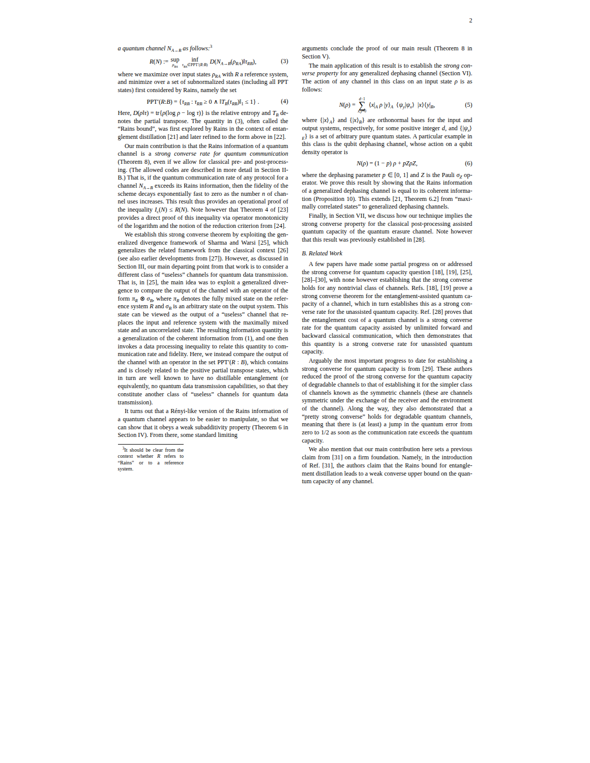2
a quantum channel NA→B as follows:3
R(N) := sup ρRA inf τRA∈PPT′(R:B) D(NA→B(ρRA)‖τRB), (3)
where we maximize over input states ρRA with R a reference system, and minimize over a set of subnormalized states (including all PPT states) first considered by Rains, namely the set
PPT′(R:B) = {τRB : τRB ≥ 0 ∧ ‖TB(τRB)‖1 ≤ 1} . (4)
Here, D(ρ‖τ) = tr{ρ(log ρ − log τ)} is the relative entropy and TB denotes the partial transpose. The quantity in (3), often called the “Rains bound”, was first explored by Rains in the context of entanglement distillation [21] and later refined to the form above in [22].
Our main contribution is that the Rains information of a quantum channel is a strong converse rate for quantum communication (Theorem 8), even if we allow for classical pre- and post-processing. (The allowed codes are described in more detail in Section II-B.) That is, if the quantum communication rate of any protocol for a channel NA→B exceeds its Rains information, then the fidelity of the scheme decays exponentially fast to zero as the number n of channel uses increases. This result thus provides an operational proof of the inequality Ic(N) ≤ R(N). Note however that Theorem 4 of [23] provides a direct proof of this inequality via operator monotonicity of the logarithm and the notion of the reduction criterion from [24].
We establish this strong converse theorem by exploiting the generalized divergence framework of Sharma and Warsi [25], which generalizes the related framework from the classical context [26] (see also earlier developments from [27]). However, as discussed in Section III, our main departing point from that work is to consider a different class of “useless” channels for quantum data transmission. That is, in [25], the main idea was to exploit a generalized divergence to compare the output of the channel with an operator of the form πR ⊗ σB, where πR denotes the fully mixed state on the reference system R and σB is an arbitrary state on the output system. This state can be viewed as the output of a “useless” channel that replaces the input and reference system with the maximally mixed state and an uncorrelated state. The resulting information quantity is a generalization of the coherent information from (1), and one then invokes a data processing inequality to relate this quantity to communication rate and fidelity. Here, we instead compare the output of the channel with an operator in the set PPT′(R : B), which contains and is closely related to the positive partial transpose states, which in turn are well known to have no distillable entanglement (or equivalently, no quantum data transmission capabilities, so that they constitute another class of “useless” channels for quantum data transmission).
It turns out that a Rényi-like version of the Rains information of a quantum channel appears to be easier to manipulate, so that we can show that it obeys a weak subadditivity property (Theorem 6 in Section IV). From there, some standard limiting
3It should be clear from the context whether R refers to “Rains” or to a reference system.
arguments conclude the proof of our main result (Theorem 8 in Section V).
The main application of this result is to establish the strong converse property for any generalized dephasing channel (Section VI). The action of any channel in this class on an input state ρ is as follows:
N(ρ) = d−1∑x,y=0 ⟨x|A ρ |y⟩A ⟨ψy|ψx⟩ |x⟩⟨y|B, (5)
where {|x⟩A} and {|x⟩B} are orthonormal bases for the input and output systems, respectively, for some positive integer d, and {|ψx⟩E} is a set of arbitrary pure quantum states. A particular example in this class is the qubit dephasing channel, whose action on a qubit density operator is
N(ρ) = (1 − p) ρ + pZρZ, (6)
where the dephasing parameter p ∈ [0, 1] and Z is the Pauli σZ operator. We prove this result by showing that the Rains information of a generalized dephasing channel is equal to its coherent information (Proposition 10). This extends [21, Theorem 6.2] from “maximally correlated states” to generalized dephasing channels.
Finally, in Section VII, we discuss how our technique implies the strong converse property for the classical post-processing assisted quantum capacity of the quantum erasure channel. Note however that this result was previously established in [28].
B. Related Work
A few papers have made some partial progress on or addressed the strong converse for quantum capacity question [18], [19], [25], [28]–[30], with none however establishing that the strong converse holds for any nontrivial class of channels. Refs. [18], [19] prove a strong converse theorem for the entanglement-assisted quantum capacity of a channel, which in turn establishes this as a strong converse rate for the unassisted quantum capacity. Ref. [28] proves that the entanglement cost of a quantum channel is a strong converse rate for the quantum capacity assisted by unlimited forward and backward classical communication, which then demonstrates that this quantity is a strong converse rate for unassisted quantum capacity.
Arguably the most important progress to date for establishing a strong converse for quantum capacity is from [29]. These authors reduced the proof of the strong converse for the quantum capacity of degradable channels to that of establishing it for the simpler class of channels known as the symmetric channels (these are channels symmetric under the exchange of the receiver and the environment of the channel). Along the way, they also demonstrated that a “pretty strong converse” holds for degradable quantum channels, meaning that there is (at least) a jump in the quantum error from zero to 1/2 as soon as the communication rate exceeds the quantum capacity.
We also mention that our main contribution here sets a previous claim from [31] on a firm foundation. Namely, in the introduction of Ref. [31], the authors claim that the Rains bound for entanglement distillation leads to a weak converse upper bound on the quantum capacity of any channel.